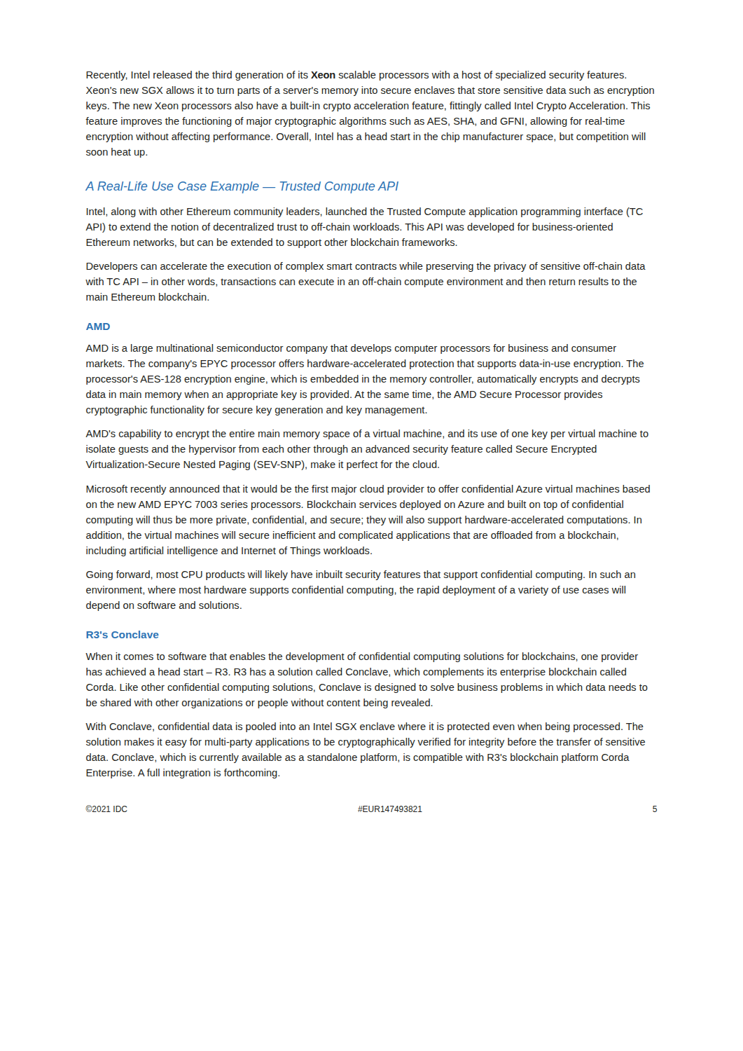Recently, Intel released the third generation of its Xeon scalable processors with a host of specialized security features. Xeon's new SGX allows it to turn parts of a server's memory into secure enclaves that store sensitive data such as encryption keys. The new Xeon processors also have a built-in crypto acceleration feature, fittingly called Intel Crypto Acceleration. This feature improves the functioning of major cryptographic algorithms such as AES, SHA, and GFNI, allowing for real-time encryption without affecting performance. Overall, Intel has a head start in the chip manufacturer space, but competition will soon heat up.
A Real-Life Use Case Example — Trusted Compute API
Intel, along with other Ethereum community leaders, launched the Trusted Compute application programming interface (TC API) to extend the notion of decentralized trust to off-chain workloads. This API was developed for business-oriented Ethereum networks, but can be extended to support other blockchain frameworks.
Developers can accelerate the execution of complex smart contracts while preserving the privacy of sensitive off-chain data with TC API – in other words, transactions can execute in an off-chain compute environment and then return results to the main Ethereum blockchain.
AMD
AMD is a large multinational semiconductor company that develops computer processors for business and consumer markets. The company's EPYC processor offers hardware-accelerated protection that supports data-in-use encryption. The processor's AES-128 encryption engine, which is embedded in the memory controller, automatically encrypts and decrypts data in main memory when an appropriate key is provided. At the same time, the AMD Secure Processor provides cryptographic functionality for secure key generation and key management.
AMD's capability to encrypt the entire main memory space of a virtual machine, and its use of one key per virtual machine to isolate guests and the hypervisor from each other through an advanced security feature called Secure Encrypted Virtualization-Secure Nested Paging (SEV-SNP), make it perfect for the cloud.
Microsoft recently announced that it would be the first major cloud provider to offer confidential Azure virtual machines based on the new AMD EPYC 7003 series processors. Blockchain services deployed on Azure and built on top of confidential computing will thus be more private, confidential, and secure; they will also support hardware-accelerated computations. In addition, the virtual machines will secure inefficient and complicated applications that are offloaded from a blockchain, including artificial intelligence and Internet of Things workloads.
Going forward, most CPU products will likely have inbuilt security features that support confidential computing. In such an environment, where most hardware supports confidential computing, the rapid deployment of a variety of use cases will depend on software and solutions.
R3's Conclave
When it comes to software that enables the development of confidential computing solutions for blockchains, one provider has achieved a head start – R3. R3 has a solution called Conclave, which complements its enterprise blockchain called Corda. Like other confidential computing solutions, Conclave is designed to solve business problems in which data needs to be shared with other organizations or people without content being revealed.
With Conclave, confidential data is pooled into an Intel SGX enclave where it is protected even when being processed. The solution makes it easy for multi-party applications to be cryptographically verified for integrity before the transfer of sensitive data. Conclave, which is currently available as a standalone platform, is compatible with R3's blockchain platform Corda Enterprise. A full integration is forthcoming.
©2021 IDC #EUR147493821 5